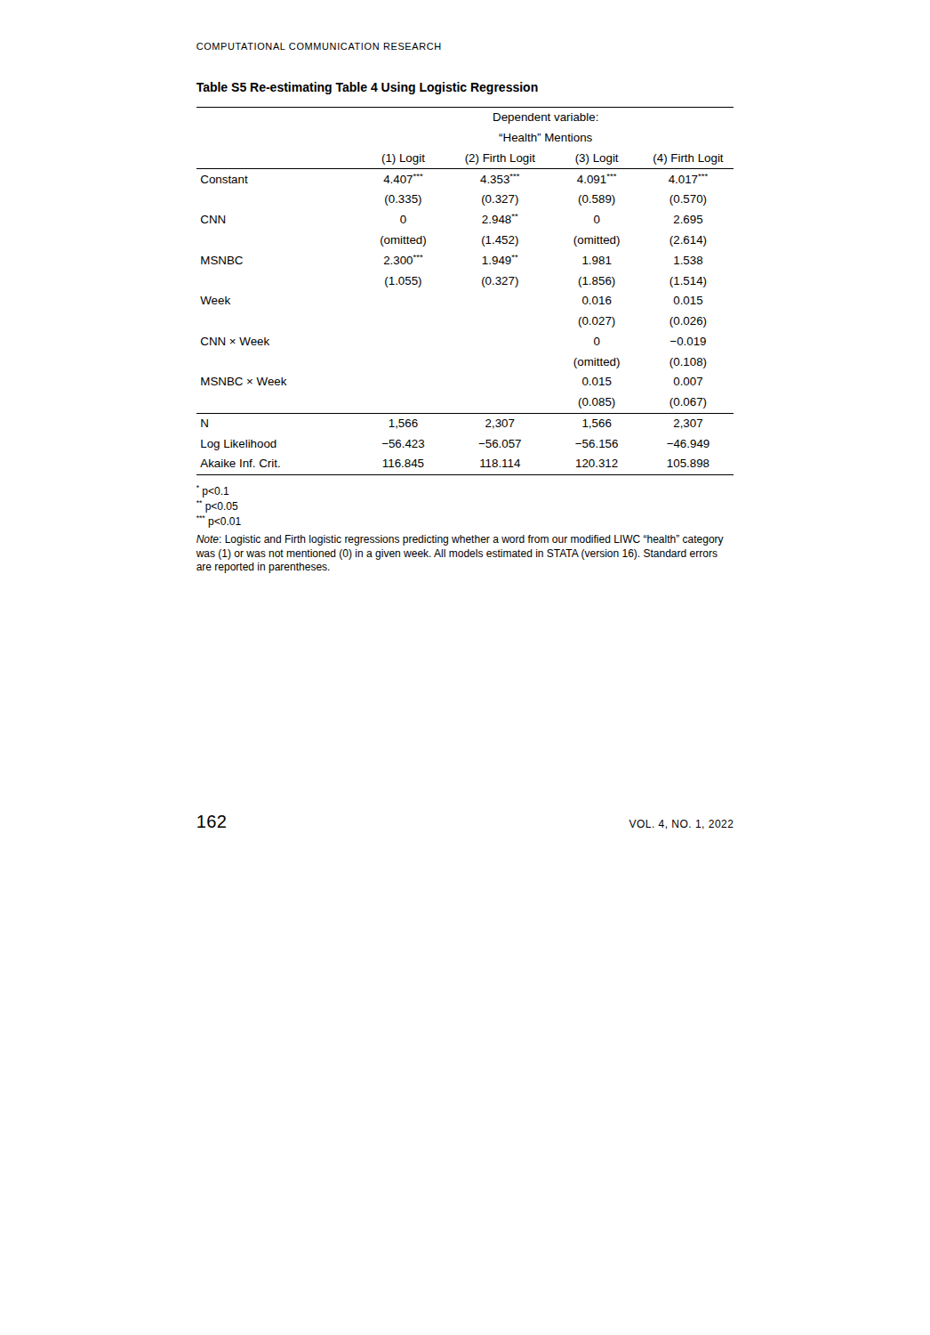Computational Communication Research
Table S5 Re-estimating Table 4 Using Logistic Regression
| | Dependent variable: |
| | “Health” Mentions |
| | (1) Logit | (2) Firth Logit | (3) Logit | (4) Firth Logit |
| Constant | 4.407 *** | 4.353 *** | 4.091 *** | 4.017 *** |
| | (0.335) | (0.327) | (0.589) | (0.570) |
| CNN | 0 | 2.948 ** | 0 | 2.695 |
| | (omitted) | (1.452) | (omitted) | (2.614) |
| MSNBC | 2.300 *** | 1.949 ** | 1.981 | 1.538 |
| | (1.055) | (0.327) | (1.856) | (1.514) |
| Week | | | 0.016 | 0.015 |
| | | | (0.027) | (0.026) |
| CNN × Week | | | 0 | −0.019 |
| | | | (omitted) | (0.108) |
| MSNBC × Week | | | 0.015 | 0.007 |
| | | | (0.085) | (0.067) |
| N | 1,566 | 2,307 | 1,566 | 2,307 |
| Log Likelihood | −56.423 | −56.057 | −56.156 | −46.949 |
| Akaike Inf. Crit. | 116.845 | 118.114 | 120.312 | 105.898 |
* p<0.1
** p<0.05
*** p<0.01
Note: Logistic and Firth logistic regressions predicting whether a word from our modified LIWC “health” category was (1) or was not mentioned (0) in a given week. All models estimated in STATA (version 16). Standard errors are reported in parentheses.
162
VOL. 4, NO. 1, 2022